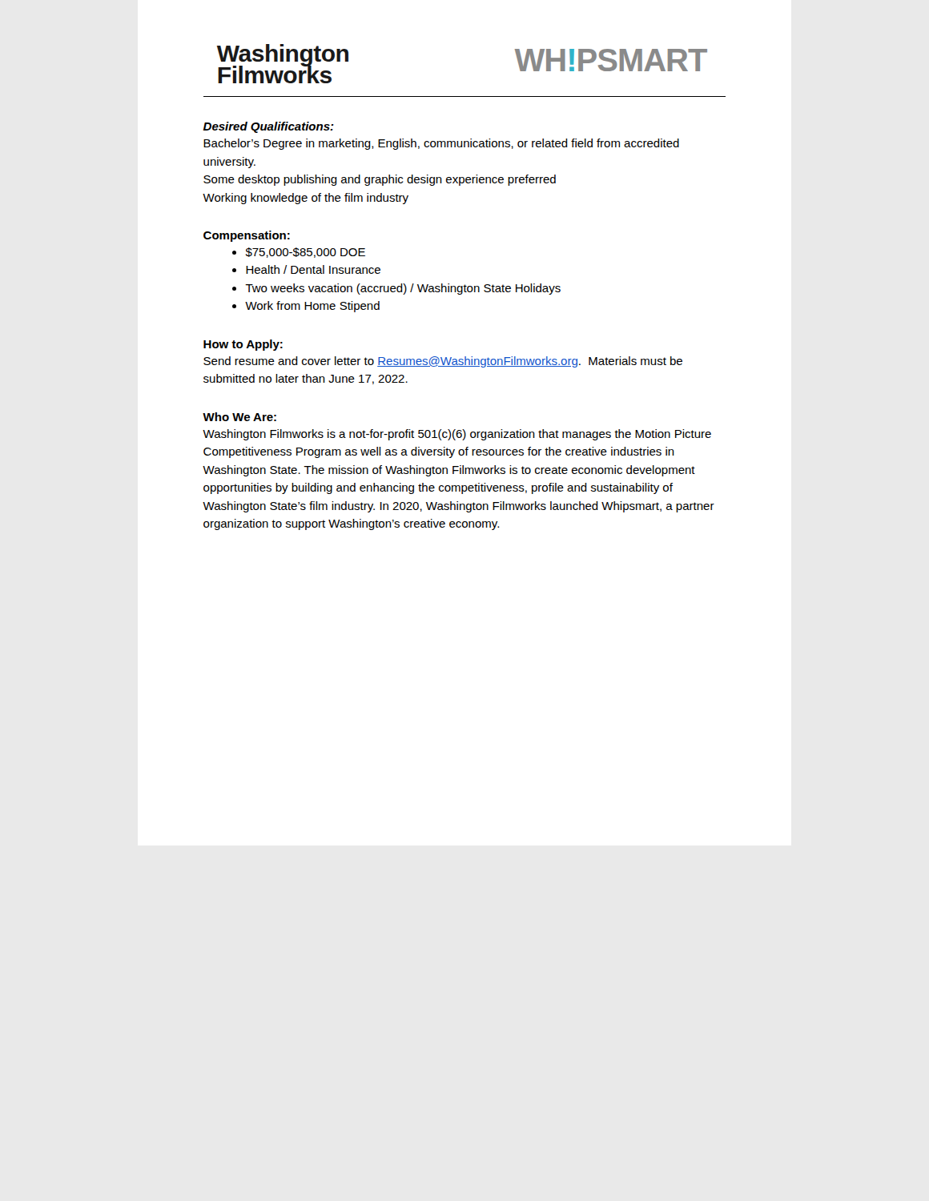WashingtonFilmworks
WH!PSMART
Desired Qualifications:
Bachelor’s Degree in marketing, English, communications, or related field from accredited university.
Some desktop publishing and graphic design experience preferred
Working knowledge of the film industry
Compensation:
$75,000-$85,000 DOE
Health / Dental Insurance
Two weeks vacation (accrued) / Washington State Holidays
Work from Home Stipend
How to Apply:
Send resume and cover letter to Resumes@WashingtonFilmworks.org. Materials must be submitted no later than June 17, 2022.
Who We Are:
Washington Filmworks is a not-for-profit 501(c)(6) organization that manages the Motion Picture Competitiveness Program as well as a diversity of resources for the creative industries in Washington State. The mission of Washington Filmworks is to create economic development opportunities by building and enhancing the competitiveness, profile and sustainability of Washington State’s film industry. In 2020, Washington Filmworks launched Whipsmart, a partner organization to support Washington’s creative economy.